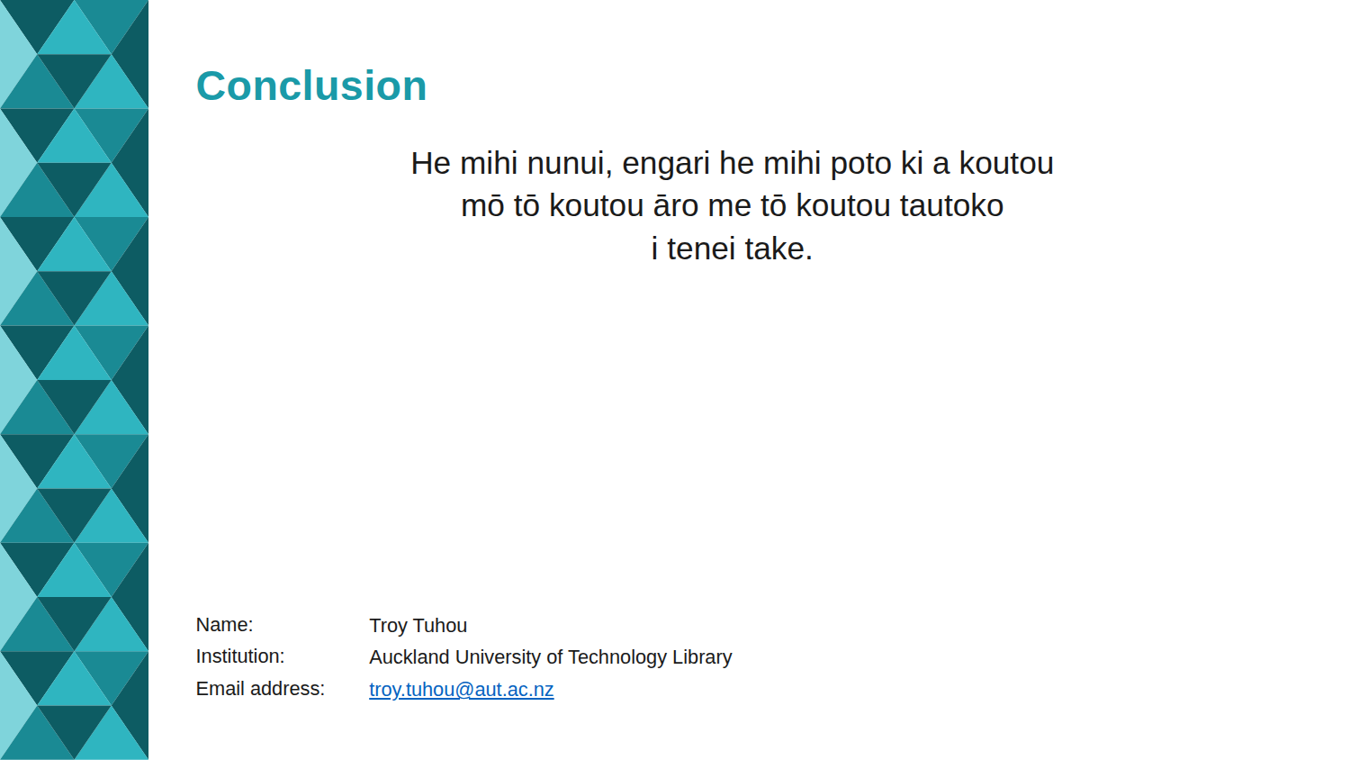Conclusion
He mihi nunui, engari he mihi poto ki a koutou
mō tō koutou āro me tō koutou tautoko
i tenei take.
| Name: | Troy Tuhou |
| Institution: | Auckland University of Technology Library |
| Email address: | troy.tuhou@aut.ac.nz |